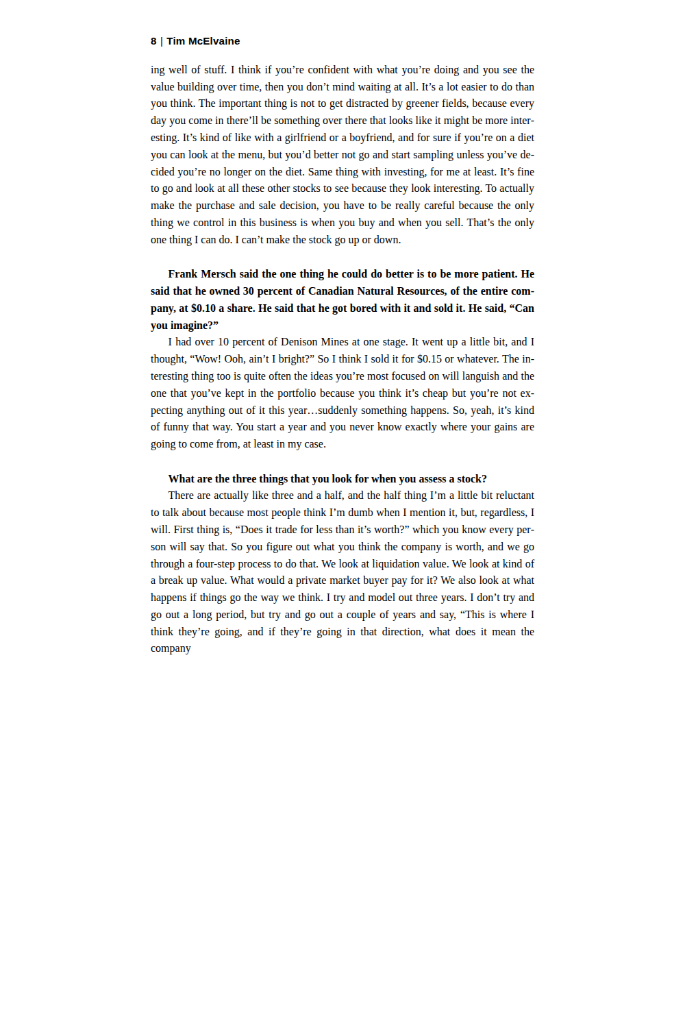8|Tim McElvaine
ing well of stuff. I think if you’re confident with what you’re doing and you see the value building over time, then you don’t mind waiting at all. It’s a lot easier to do than you think. The important thing is not to get distracted by greener fields, because every day you come in there’ll be something over there that looks like it might be more interesting. It’s kind of like with a girlfriend or a boyfriend, and for sure if you’re on a diet you can look at the menu, but you’d better not go and start sampling unless you’ve decided you’re no longer on the diet. Same thing with investing, for me at least. It’s fine to go and look at all these other stocks to see because they look interesting. To actually make the purchase and sale decision, you have to be really careful because the only thing we control in this business is when you buy and when you sell. That’s the only one thing I can do. I can’t make the stock go up or down.
Frank Mersch said the one thing he could do better is to be more patient. He said that he owned 30 percent of Canadian Natural Resources, of the entire company, at $0.10 a share. He said that he got bored with it and sold it. He said, “Can you imagine?”
I had over 10 percent of Denison Mines at one stage. It went up a little bit, and I thought, “Wow! Ooh, ain’t I bright?” So I think I sold it for $0.15 or whatever. The interesting thing too is quite often the ideas you’re most focused on will languish and the one that you’ve kept in the portfolio because you think it’s cheap but you’re not expecting anything out of it this year…suddenly something happens. So, yeah, it’s kind of funny that way. You start a year and you never know exactly where your gains are going to come from, at least in my case.
What are the three things that you look for when you assess a stock?
There are actually like three and a half, and the half thing I’m a little bit reluctant to talk about because most people think I’m dumb when I mention it, but, regardless, I will. First thing is, “Does it trade for less than it’s worth?” which you know every person will say that. So you figure out what you think the company is worth, and we go through a four-step process to do that. We look at liquidation value. We look at kind of a break up value. What would a private market buyer pay for it? We also look at what happens if things go the way we think. I try and model out three years. I don’t try and go out a long period, but try and go out a couple of years and say, “This is where I think they’re going, and if they’re going in that direction, what does it mean the company